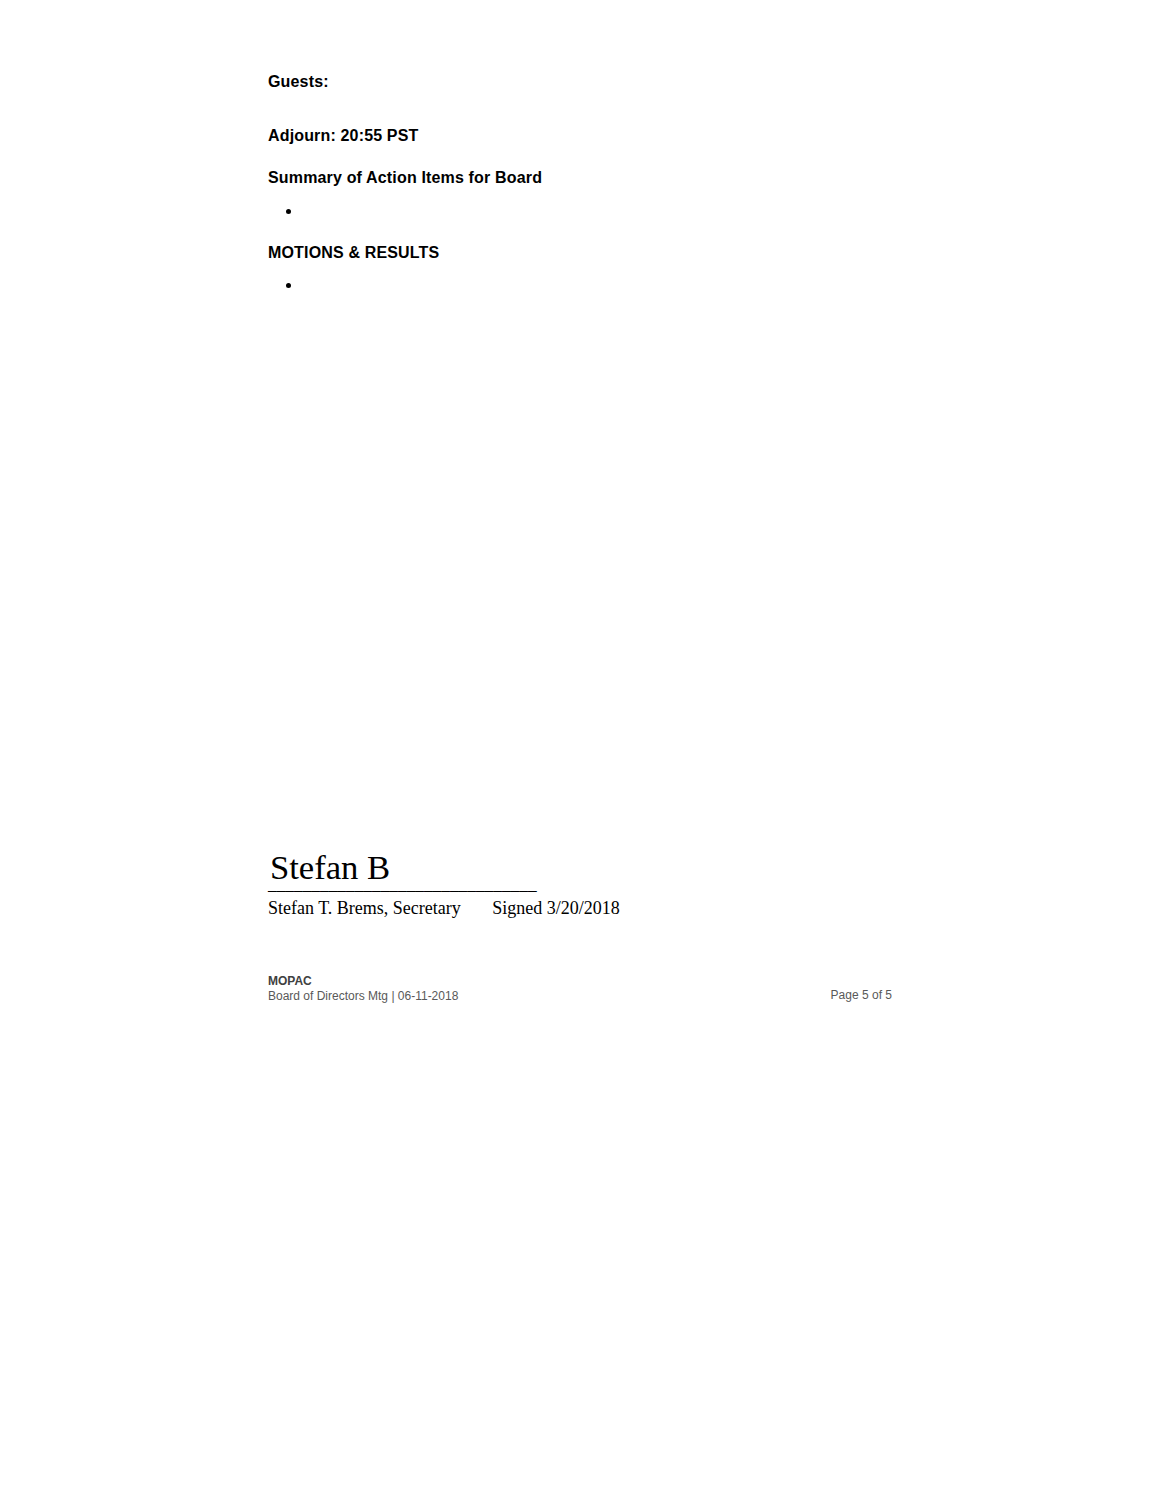Guests:
Adjourn: 20:55 PST
Summary of Action Items for Board
MOTIONS & RESULTS
Stefan B
_______________________________
Stefan T. Brems, Secretary Signed 3/20/2018
MOPAC
Board of Directors Mtg | 06-11-2018
Page 5 of 5